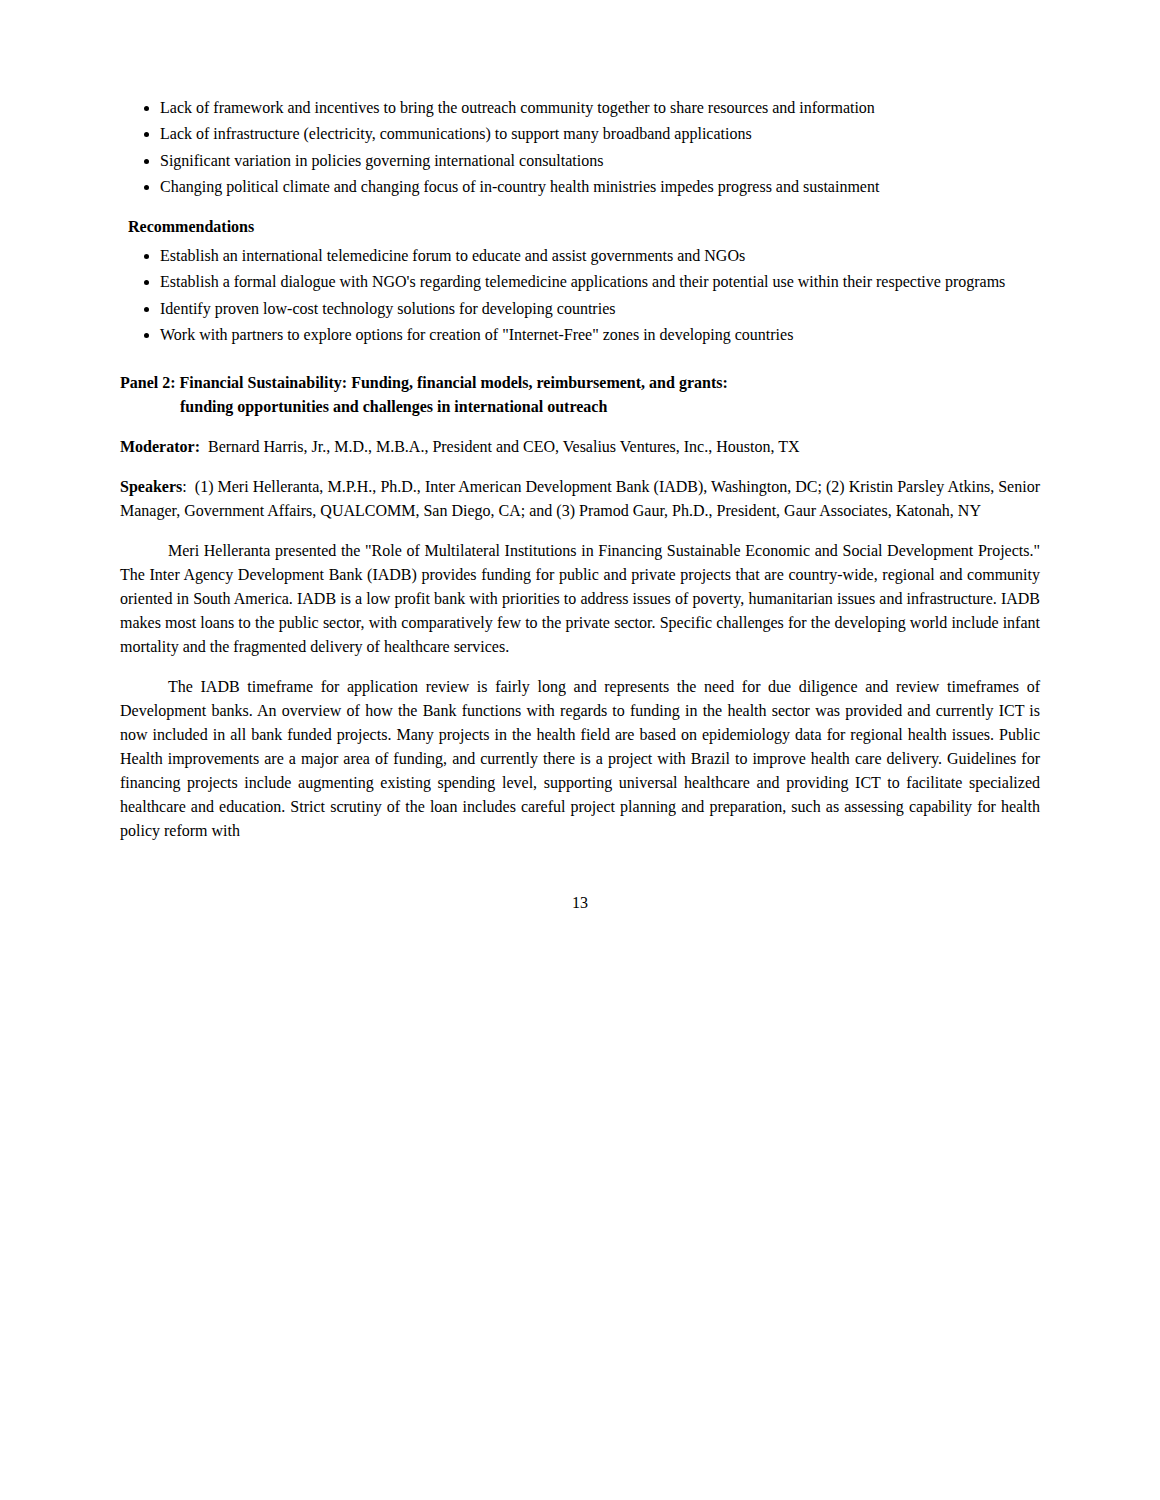Lack of framework and incentives to bring the outreach community together to share resources and information
Lack of infrastructure (electricity, communications) to support many broadband applications
Significant variation in policies governing international consultations
Changing political climate and changing focus of in-country health ministries impedes progress and sustainment
Recommendations
Establish an international telemedicine forum to educate and assist governments and NGOs
Establish a formal dialogue with NGO's regarding telemedicine applications and their potential use within their respective programs
Identify proven low-cost technology solutions for developing countries
Work with partners to explore options for creation of "Internet-Free" zones in developing countries
Panel 2: Financial Sustainability: Funding, financial models, reimbursement, and grants: funding opportunities and challenges in international outreach
Moderator: Bernard Harris, Jr., M.D., M.B.A., President and CEO, Vesalius Ventures, Inc., Houston, TX
Speakers: (1) Meri Helleranta, M.P.H., Ph.D., Inter American Development Bank (IADB), Washington, DC; (2) Kristin Parsley Atkins, Senior Manager, Government Affairs, QUALCOMM, San Diego, CA; and (3) Pramod Gaur, Ph.D., President, Gaur Associates, Katonah, NY
Meri Helleranta presented the "Role of Multilateral Institutions in Financing Sustainable Economic and Social Development Projects." The Inter Agency Development Bank (IADB) provides funding for public and private projects that are country-wide, regional and community oriented in South America. IADB is a low profit bank with priorities to address issues of poverty, humanitarian issues and infrastructure. IADB makes most loans to the public sector, with comparatively few to the private sector. Specific challenges for the developing world include infant mortality and the fragmented delivery of healthcare services.
The IADB timeframe for application review is fairly long and represents the need for due diligence and review timeframes of Development banks. An overview of how the Bank functions with regards to funding in the health sector was provided and currently ICT is now included in all bank funded projects. Many projects in the health field are based on epidemiology data for regional health issues. Public Health improvements are a major area of funding, and currently there is a project with Brazil to improve health care delivery. Guidelines for financing projects include augmenting existing spending level, supporting universal healthcare and providing ICT to facilitate specialized healthcare and education. Strict scrutiny of the loan includes careful project planning and preparation, such as assessing capability for health policy reform with
13